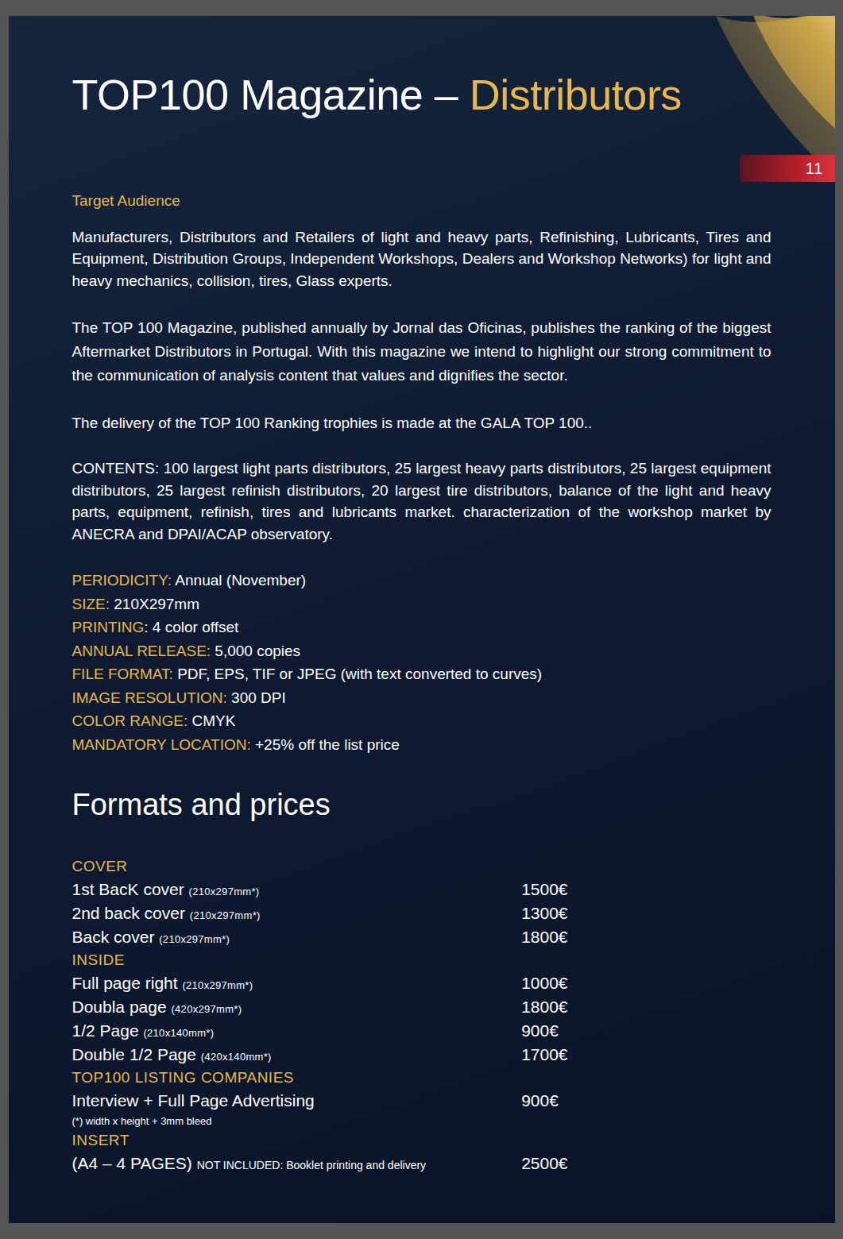11
TOP100 Magazine – Distributors
Target Audience
Manufacturers, Distributors and Retailers of light and heavy parts, Refinishing, Lubricants, Tires and Equipment, Distribution Groups, Independent Workshops, Dealers and Workshop Networks) for light and heavy mechanics, collision, tires, Glass experts.
The TOP 100 Magazine, published annually by Jornal das Oficinas, publishes the ranking of the biggest Aftermarket Distributors in Portugal. With this magazine we intend to highlight our strong commitment to the communication of analysis content that values and dignifies the sector.
The delivery of the TOP 100 Ranking trophies is made at the GALA TOP 100..
CONTENTS: 100 largest light parts distributors, 25 largest heavy parts distributors, 25 largest equipment distributors, 25 largest refinish distributors, 20 largest tire distributors, balance of the light and heavy parts, equipment, refinish, tires and lubricants market. characterization of the workshop market by ANECRA and DPAI/ACAP observatory.
PERIODICITY: Annual (November)
SIZE: 210X297mm
PRINTING: 4 color offset
ANNUAL RELEASE: 5,000 copies
FILE FORMAT: PDF, EPS, TIF or JPEG (with text converted to curves)
IMAGE RESOLUTION: 300 DPI
COLOR RANGE: CMYK
MANDATORY LOCATION: +25% off the list price
Formats and prices
| COVER |
| 1st BacK cover (210x297mm*) | 1500€ |
| 2nd back cover (210x297mm*) | 1300€ |
| Back cover (210x297mm*) | 1800€ |
| INSIDE |
| Full page right (210x297mm*) | 1000€ |
| Doubla page (420x297mm*) | 1800€ |
| 1/2 Page (210x140mm*) | 900€ |
| Double 1/2 Page (420x140mm*) | 1700€ |
| TOP100 LISTING COMPANIES |
| Interview + Full Page Advertising | 900€ |
| (*) width x height + 3mm bleed |
| INSERT |
| (A4 – 4 PAGES) NOT INCLUDED: Booklet printing and delivery | 2500€ |